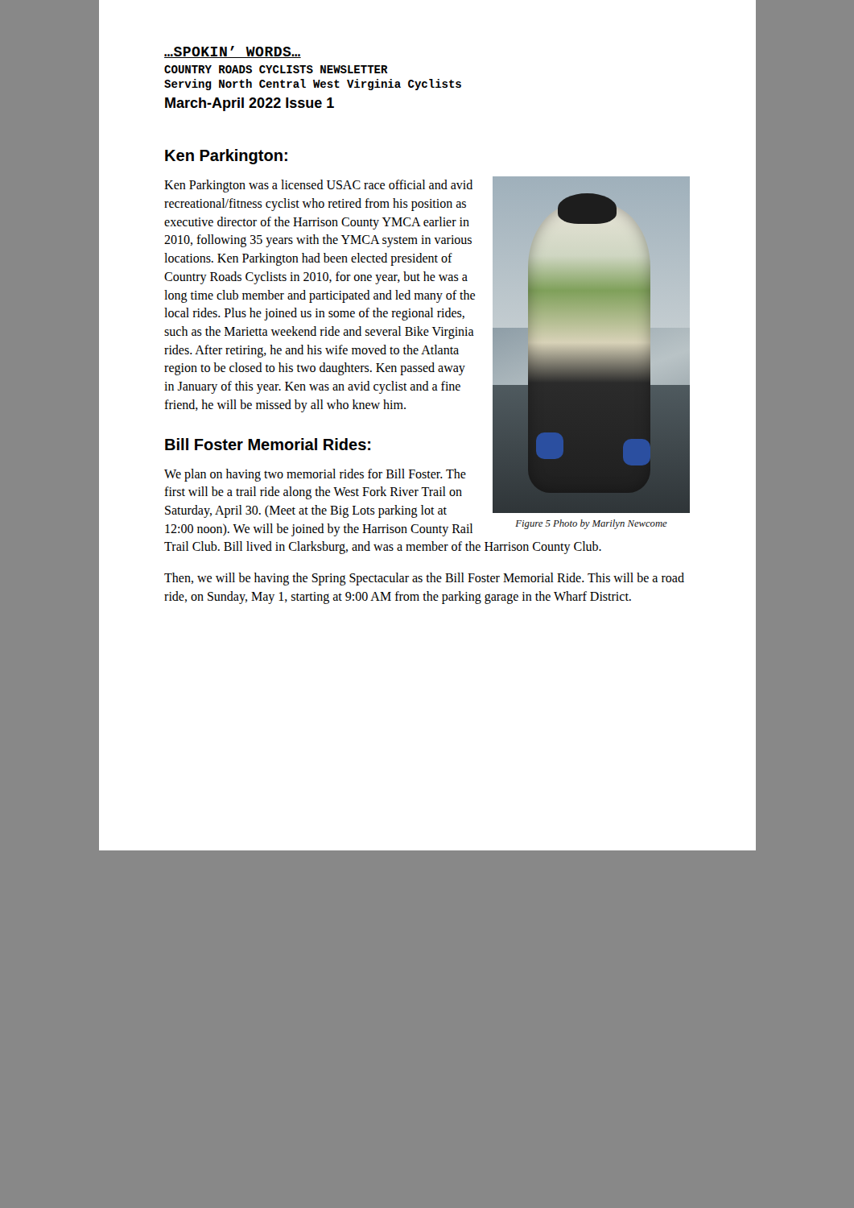…SPOKIN’ WORDS…
COUNTRY ROADS CYCLISTS NEWSLETTER
Serving North Central West Virginia Cyclists
March-April 2022 Issue 1
Ken Parkington:
Figure 5 Photo by Marilyn Newcome
Ken Parkington was a licensed USAC race official and avid recreational/fitness cyclist who retired from his position as executive director of the Harrison County YMCA earlier in 2010, following 35 years with the YMCA system in various locations. Ken Parkington had been elected president of Country Roads Cyclists in 2010, for one year, but he was a long time club member and participated and led many of the local rides. Plus he joined us in some of the regional rides, such as the Marietta weekend ride and several Bike Virginia rides. After retiring, he and his wife moved to the Atlanta region to be closed to his two daughters. Ken passed away in January of this year. Ken was an avid cyclist and a fine friend, he will be missed by all who knew him.
Bill Foster Memorial Rides:
We plan on having two memorial rides for Bill Foster. The first will be a trail ride along the West Fork River Trail on Saturday, April 30. (Meet at the Big Lots parking lot at 12:00 noon). We will be joined by the Harrison County Rail Trail Club. Bill lived in Clarksburg, and was a member of the Harrison County Club.
Then, we will be having the Spring Spectacular as the Bill Foster Memorial Ride. This will be a road ride, on Sunday, May 1, starting at 9:00 AM from the parking garage in the Wharf District.